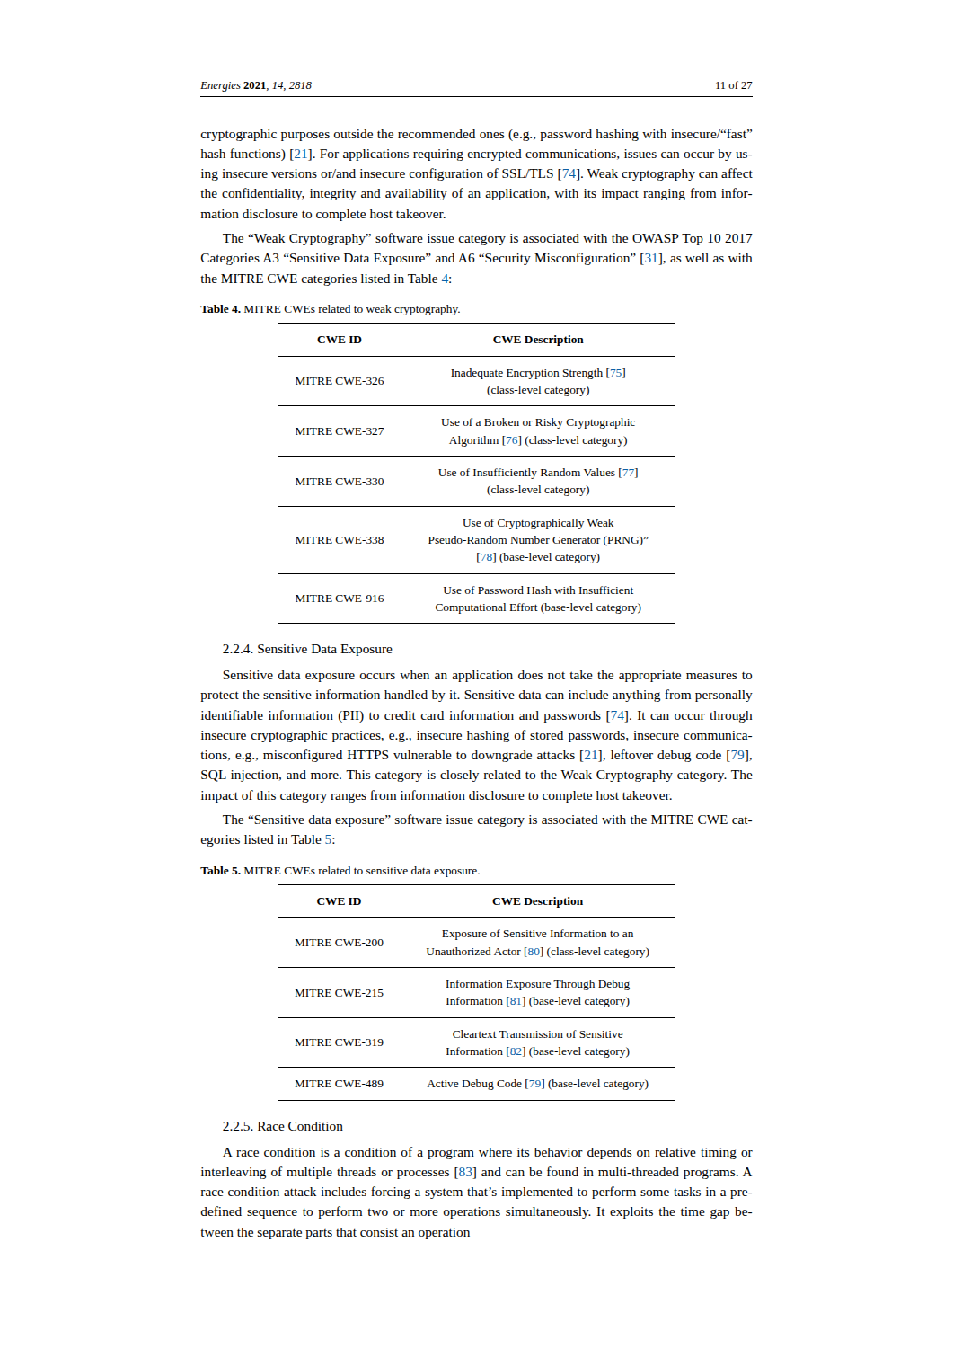Energies 2021, 14, 2818
11 of 27
cryptographic purposes outside the recommended ones (e.g., password hashing with insecure/“fast” hash functions) [21]. For applications requiring encrypted communications, issues can occur by using insecure versions or/and insecure configuration of SSL/TLS [74]. Weak cryptography can affect the confidentiality, integrity and availability of an application, with its impact ranging from information disclosure to complete host takeover.
The “Weak Cryptography” software issue category is associated with the OWASP Top 10 2017 Categories A3 “Sensitive Data Exposure” and A6 “Security Misconfiguration” [31], as well as with the MITRE CWE categories listed in Table 4:
Table 4. MITRE CWEs related to weak cryptography.
| CWE ID | CWE Description |
| --- | --- |
| MITRE CWE-326 | Inadequate Encryption Strength [ 75 ] (class-level category) |
| MITRE CWE-327 | Use of a Broken or Risky Cryptographic Algorithm [ 76 ] (class-level category) |
| MITRE CWE-330 | Use of Insufficiently Random Values [ 77 ] (class-level category) |
| MITRE CWE-338 | Use of Cryptographically Weak Pseudo-Random Number Generator (PRNG)” [ 78 ] (base-level category) |
| MITRE CWE-916 | Use of Password Hash with Insufficient Computational Effort (base-level category) |
2.2.4. Sensitive Data Exposure
Sensitive data exposure occurs when an application does not take the appropriate measures to protect the sensitive information handled by it. Sensitive data can include anything from personally identifiable information (PII) to credit card information and passwords [74]. It can occur through insecure cryptographic practices, e.g., insecure hashing of stored passwords, insecure communications, e.g., misconfigured HTTPS vulnerable to downgrade attacks [21], leftover debug code [79], SQL injection, and more. This category is closely related to the Weak Cryptography category. The impact of this category ranges from information disclosure to complete host takeover.
The “Sensitive data exposure” software issue category is associated with the MITRE CWE categories listed in Table 5:
Table 5. MITRE CWEs related to sensitive data exposure.
| CWE ID | CWE Description |
| --- | --- |
| MITRE CWE-200 | Exposure of Sensitive Information to an Unauthorized Actor [ 80 ] (class-level category) |
| MITRE CWE-215 | Information Exposure Through Debug Information [ 81 ] (base-level category) |
| MITRE CWE-319 | Cleartext Transmission of Sensitive Information [ 82 ] (base-level category) |
| MITRE CWE-489 | Active Debug Code [ 79 ] (base-level category) |
2.2.5. Race Condition
A race condition is a condition of a program where its behavior depends on relative timing or interleaving of multiple threads or processes [83] and can be found in multi-threaded programs. A race condition attack includes forcing a system that’s implemented to perform some tasks in a predefined sequence to perform two or more operations simultaneously. It exploits the time gap between the separate parts that consist an operation